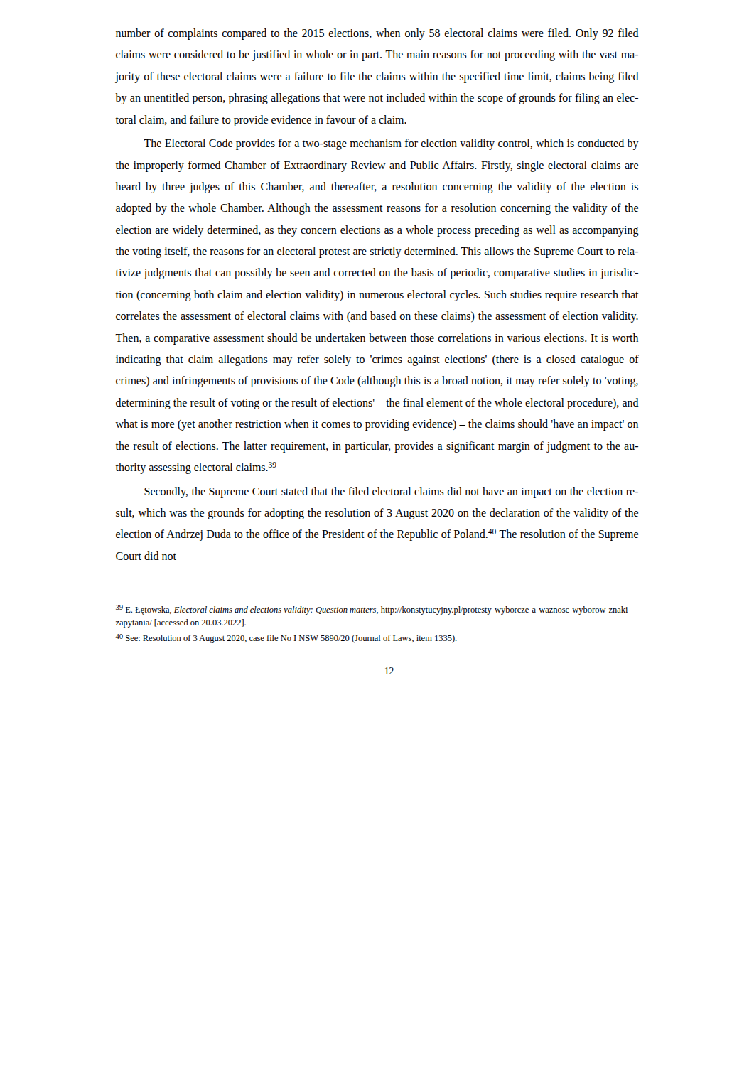number of complaints compared to the 2015 elections, when only 58 electoral claims were filed. Only 92 filed claims were considered to be justified in whole or in part. The main reasons for not proceeding with the vast majority of these electoral claims were a failure to file the claims within the specified time limit, claims being filed by an unentitled person, phrasing allegations that were not included within the scope of grounds for filing an electoral claim, and failure to provide evidence in favour of a claim.
The Electoral Code provides for a two-stage mechanism for election validity control, which is conducted by the improperly formed Chamber of Extraordinary Review and Public Affairs. Firstly, single electoral claims are heard by three judges of this Chamber, and thereafter, a resolution concerning the validity of the election is adopted by the whole Chamber. Although the assessment reasons for a resolution concerning the validity of the election are widely determined, as they concern elections as a whole process preceding as well as accompanying the voting itself, the reasons for an electoral protest are strictly determined. This allows the Supreme Court to relativize judgments that can possibly be seen and corrected on the basis of periodic, comparative studies in jurisdiction (concerning both claim and election validity) in numerous electoral cycles. Such studies require research that correlates the assessment of electoral claims with (and based on these claims) the assessment of election validity. Then, a comparative assessment should be undertaken between those correlations in various elections. It is worth indicating that claim allegations may refer solely to 'crimes against elections' (there is a closed catalogue of crimes) and infringements of provisions of the Code (although this is a broad notion, it may refer solely to 'voting, determining the result of voting or the result of elections' – the final element of the whole electoral procedure), and what is more (yet another restriction when it comes to providing evidence) – the claims should 'have an impact' on the result of elections. The latter requirement, in particular, provides a significant margin of judgment to the authority assessing electoral claims.39
Secondly, the Supreme Court stated that the filed electoral claims did not have an impact on the election result, which was the grounds for adopting the resolution of 3 August 2020 on the declaration of the validity of the election of Andrzej Duda to the office of the President of the Republic of Poland.40 The resolution of the Supreme Court did not
39 E. Łętowska, Electoral claims and elections validity: Question matters, http://konstytucyjny.pl/protesty-wyborcze-a-waznosc-wyborow-znaki-zapytania/ [accessed on 20.03.2022].
40 See: Resolution of 3 August 2020, case file No I NSW 5890/20 (Journal of Laws, item 1335).
12